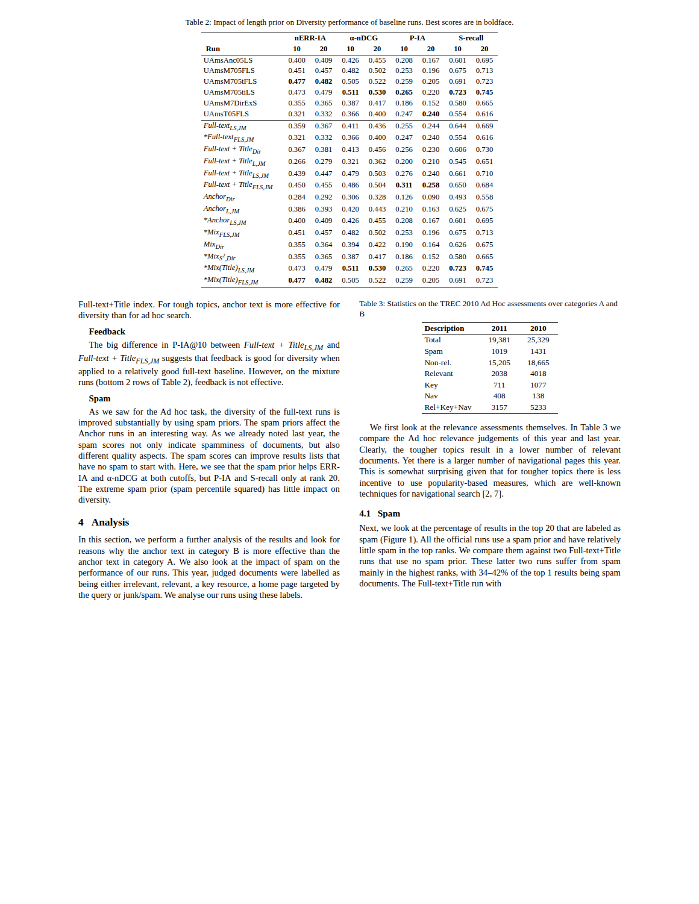Table 2: Impact of length prior on Diversity performance of baseline runs. Best scores are in boldface.
| | n ERR-IA | α-n DCG | P-IA | S-recall |
| --- | --- | --- | --- | --- |
| Run | 10 | 20 | 10 | 20 | 10 | 20 | 10 | 20 |
| UAmsAnc05LS | 0.400 | 0.409 | 0.426 | 0.455 | 0.208 | 0.167 | 0.601 | 0.695 |
| UAmsM705FLS | 0.451 | 0.457 | 0.482 | 0.502 | 0.253 | 0.196 | 0.675 | 0.713 |
| UAmsM705tFLS | 0.477 | 0.482 | 0.505 | 0.522 | 0.259 | 0.205 | 0.691 | 0.723 |
| UAmsM705tiLS | 0.473 | 0.479 | 0.511 | 0.530 | 0.265 | 0.220 | 0.723 | 0.745 |
| UAmsM7DirExS | 0.355 | 0.365 | 0.387 | 0.417 | 0.186 | 0.152 | 0.580 | 0.665 |
| UAmsT05FLS | 0.321 | 0.332 | 0.366 | 0.400 | 0.247 | 0.240 | 0.554 | 0.616 |
| Full-text LS,JM | 0.359 | 0.367 | 0.411 | 0.436 | 0.255 | 0.244 | 0.644 | 0.669 |
| *Full-text FLS,JM | 0.321 | 0.332 | 0.366 | 0.400 | 0.247 | 0.240 | 0.554 | 0.616 |
| Full-text + Title Dir | 0.367 | 0.381 | 0.413 | 0.456 | 0.256 | 0.230 | 0.606 | 0.730 |
| Full-text + Title L,JM | 0.266 | 0.279 | 0.321 | 0.362 | 0.200 | 0.210 | 0.545 | 0.651 |
| Full-text + Title LS,JM | 0.439 | 0.447 | 0.479 | 0.503 | 0.276 | 0.240 | 0.661 | 0.710 |
| Full-text + Title FLS,JM | 0.450 | 0.455 | 0.486 | 0.504 | 0.311 | 0.258 | 0.650 | 0.684 |
| Anchor Dir | 0.284 | 0.292 | 0.306 | 0.328 | 0.126 | 0.090 | 0.493 | 0.558 |
| Anchor L,JM | 0.386 | 0.393 | 0.420 | 0.443 | 0.210 | 0.163 | 0.625 | 0.675 |
| *Anchor LS,JM | 0.400 | 0.409 | 0.426 | 0.455 | 0.208 | 0.167 | 0.601 | 0.695 |
| *Mix FLS,JM | 0.451 | 0.457 | 0.482 | 0.502 | 0.253 | 0.196 | 0.675 | 0.713 |
| Mix Dir | 0.355 | 0.364 | 0.394 | 0.422 | 0.190 | 0.164 | 0.626 | 0.675 |
| *Mix S 2 ,Dir | 0.355 | 0.365 | 0.387 | 0.417 | 0.186 | 0.152 | 0.580 | 0.665 |
| *Mix(Title) LS,JM | 0.473 | 0.479 | 0.511 | 0.530 | 0.265 | 0.220 | 0.723 | 0.745 |
| *Mix(Title) FLS,JM | 0.477 | 0.482 | 0.505 | 0.522 | 0.259 | 0.205 | 0.691 | 0.723 |
Full-text+Title index. For tough topics, anchor text is more effective for diversity than for ad hoc search.
Feedback
The big difference in P-IA@10 between Full-text + TitleLS,JM and Full-text + TitleFLS,JM suggests that feedback is good for diversity when applied to a relatively good full-text baseline. However, on the mixture runs (bottom 2 rows of Table 2), feedback is not effective.
Spam
As we saw for the Ad hoc task, the diversity of the full-text runs is improved substantially by using spam priors. The spam priors affect the Anchor runs in an interesting way. As we already noted last year, the spam scores not only indicate spamminess of documents, but also different quality aspects. The spam scores can improve results lists that have no spam to start with. Here, we see that the spam prior helps ERR-IA and α-nDCG at both cutoffs, but P-IA and S-recall only at rank 20. The extreme spam prior (spam percentile squared) has little impact on diversity.
4 Analysis
In this section, we perform a further analysis of the results and look for reasons why the anchor text in category B is more effective than the anchor text in category A. We also look at the impact of spam on the performance of our runs. This year, judged documents were labelled as being either irrelevant, relevant, a key resource, a home page targeted by the query or junk/spam. We analyse our runs using these labels.
Table 3: Statistics on the TREC 2010 Ad Hoc assessments over categories A and B
| Description | 2011 | 2010 |
| --- | --- | --- |
| Total | 19,381 | 25,329 |
| Spam | 1019 | 1431 |
| Non-rel. | 15,205 | 18,665 |
| Relevant | 2038 | 4018 |
| Key | 711 | 1077 |
| Nav | 408 | 138 |
| Rel+Key+Nav | 3157 | 5233 |
We first look at the relevance assessments themselves. In Table 3 we compare the Ad hoc relevance judgements of this year and last year. Clearly, the tougher topics result in a lower number of relevant documents. Yet there is a larger number of navigational pages this year. This is somewhat surprising given that for tougher topics there is less incentive to use popularity-based measures, which are well-known techniques for navigational search [2, 7].
4.1 Spam
Next, we look at the percentage of results in the top 20 that are labeled as spam (Figure 1). All the official runs use a spam prior and have relatively little spam in the top ranks. We compare them against two Full-text+Title runs that use no spam prior. These latter two runs suffer from spam mainly in the highest ranks, with 34–42% of the top 1 results being spam documents. The Full-text+Title run with